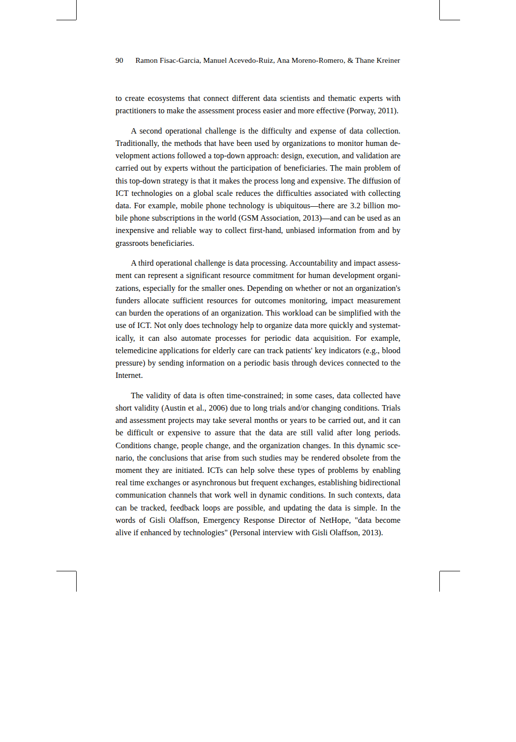90 Ramon Fisac-Garcia, Manuel Acevedo-Ruiz, Ana Moreno-Romero, & Thane Kreiner
to create ecosystems that connect different data scientists and thematic experts with practitioners to make the assessment process easier and more effective (Porway, 2011).
A second operational challenge is the difficulty and expense of data collection. Traditionally, the methods that have been used by organizations to monitor human development actions followed a top-down approach: design, execution, and validation are carried out by experts without the participation of beneficiaries. The main problem of this top-down strategy is that it makes the process long and expensive. The diffusion of ICT technologies on a global scale reduces the difficulties associated with collecting data. For example, mobile phone technology is ubiquitous—there are 3.2 billion mobile phone subscriptions in the world (GSM Association, 2013)—and can be used as an inexpensive and reliable way to collect first-hand, unbiased information from and by grassroots beneficiaries.
A third operational challenge is data processing. Accountability and impact assessment can represent a significant resource commitment for human development organizations, especially for the smaller ones. Depending on whether or not an organization's funders allocate sufficient resources for outcomes monitoring, impact measurement can burden the operations of an organization. This workload can be simplified with the use of ICT. Not only does technology help to organize data more quickly and systematically, it can also automate processes for periodic data acquisition. For example, telemedicine applications for elderly care can track patients' key indicators (e.g., blood pressure) by sending information on a periodic basis through devices connected to the Internet.
The validity of data is often time-constrained; in some cases, data collected have short validity (Austin et al., 2006) due to long trials and/or changing conditions. Trials and assessment projects may take several months or years to be carried out, and it can be difficult or expensive to assure that the data are still valid after long periods. Conditions change, people change, and the organization changes. In this dynamic scenario, the conclusions that arise from such studies may be rendered obsolete from the moment they are initiated. ICTs can help solve these types of problems by enabling real time exchanges or asynchronous but frequent exchanges, establishing bidirectional communication channels that work well in dynamic conditions. In such contexts, data can be tracked, feedback loops are possible, and updating the data is simple. In the words of Gisli Olaffson, Emergency Response Director of NetHope, "data become alive if enhanced by technologies" (Personal interview with Gisli Olaffson, 2013).